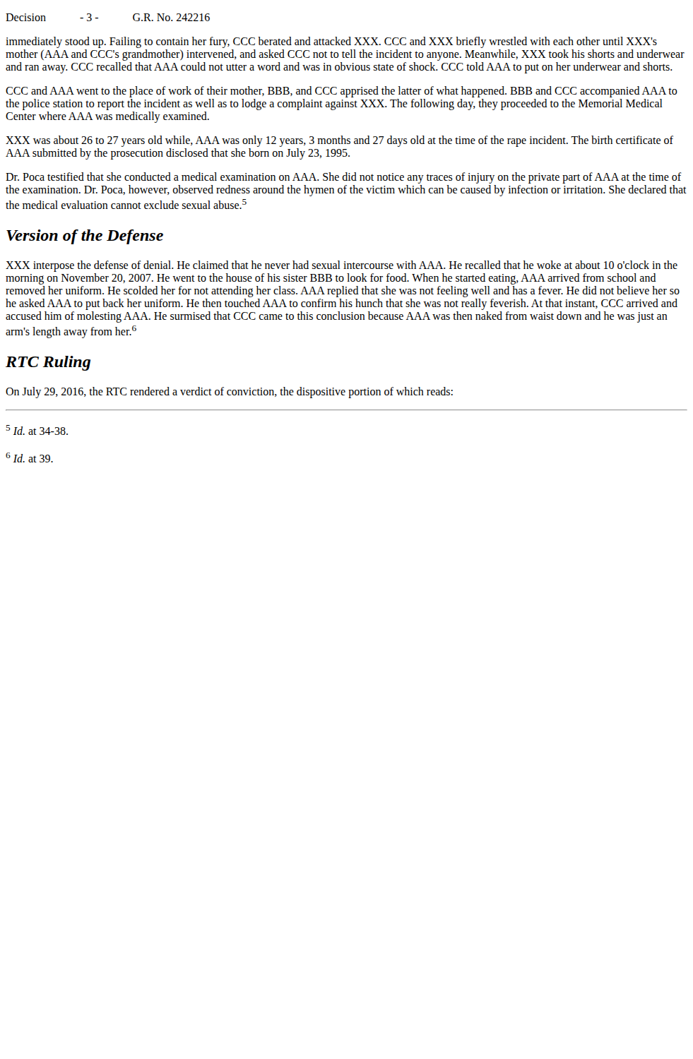Decision - 3 - G.R. No. 242216
immediately stood up. Failing to contain her fury, CCC berated and attacked XXX. CCC and XXX briefly wrestled with each other until XXX's mother (AAA and CCC's grandmother) intervened, and asked CCC not to tell the incident to anyone. Meanwhile, XXX took his shorts and underwear and ran away. CCC recalled that AAA could not utter a word and was in obvious state of shock. CCC told AAA to put on her underwear and shorts.
CCC and AAA went to the place of work of their mother, BBB, and CCC apprised the latter of what happened. BBB and CCC accompanied AAA to the police station to report the incident as well as to lodge a complaint against XXX. The following day, they proceeded to the Memorial Medical Center where AAA was medically examined.
XXX was about 26 to 27 years old while, AAA was only 12 years, 3 months and 27 days old at the time of the rape incident. The birth certificate of AAA submitted by the prosecution disclosed that she born on July 23, 1995.
Dr. Poca testified that she conducted a medical examination on AAA. She did not notice any traces of injury on the private part of AAA at the time of the examination. Dr. Poca, however, observed redness around the hymen of the victim which can be caused by infection or irritation. She declared that the medical evaluation cannot exclude sexual abuse.5
Version of the Defense
XXX interpose the defense of denial. He claimed that he never had sexual intercourse with AAA. He recalled that he woke at about 10 o'clock in the morning on November 20, 2007. He went to the house of his sister BBB to look for food. When he started eating, AAA arrived from school and removed her uniform. He scolded her for not attending her class. AAA replied that she was not feeling well and has a fever. He did not believe her so he asked AAA to put back her uniform. He then touched AAA to confirm his hunch that she was not really feverish. At that instant, CCC arrived and accused him of molesting AAA. He surmised that CCC came to this conclusion because AAA was then naked from waist down and he was just an arm's length away from her.6
RTC Ruling
On July 29, 2016, the RTC rendered a verdict of conviction, the dispositive portion of which reads:
5 Id. at 34-38.
6 Id. at 39.